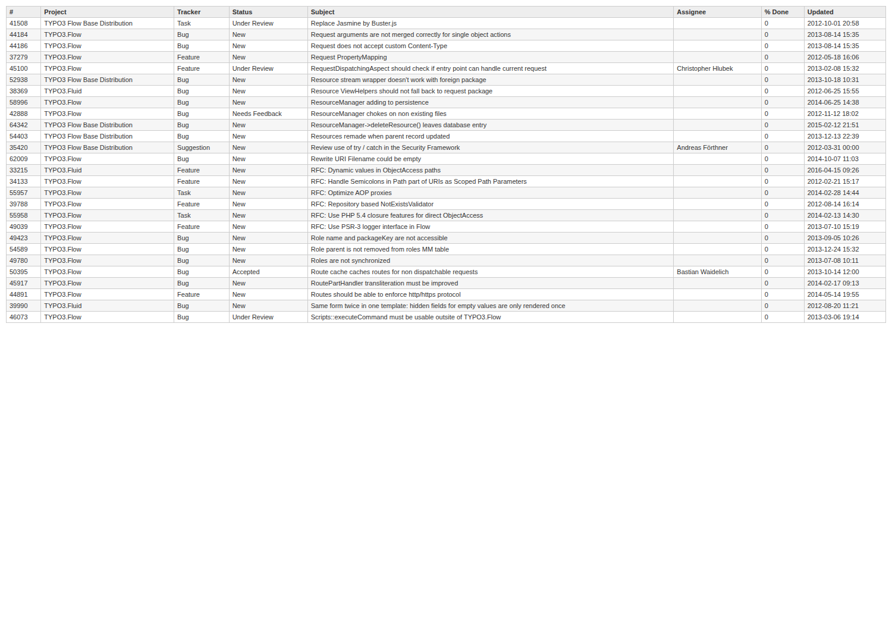| # | Project | Tracker | Status | Subject | Assignee | % Done | Updated |
| --- | --- | --- | --- | --- | --- | --- | --- |
| 41508 | TYPO3 Flow Base Distribution | Task | Under Review | Replace Jasmine by Buster.js | | 0 | 2012-10-01 20:58 |
| 44184 | TYPO3.Flow | Bug | New | Request arguments are not merged correctly for single object actions | | 0 | 2013-08-14 15:35 |
| 44186 | TYPO3.Flow | Bug | New | Request does not accept custom Content-Type | | 0 | 2013-08-14 15:35 |
| 37279 | TYPO3.Flow | Feature | New | Request PropertyMapping | | 0 | 2012-05-18 16:06 |
| 45100 | TYPO3.Flow | Feature | Under Review | RequestDispatchingAspect should check if entry point can handle current request | Christopher Hlubek | 0 | 2013-02-08 15:32 |
| 52938 | TYPO3 Flow Base Distribution | Bug | New | Resource stream wrapper doesn't work with foreign package | | 0 | 2013-10-18 10:31 |
| 38369 | TYPO3.Fluid | Bug | New | Resource ViewHelpers should not fall back to request package | | 0 | 2012-06-25 15:55 |
| 58996 | TYPO3.Flow | Bug | New | ResourceManager adding to persistence | | 0 | 2014-06-25 14:38 |
| 42888 | TYPO3.Flow | Bug | Needs Feedback | ResourceManager chokes on non existing files | | 0 | 2012-11-12 18:02 |
| 64342 | TYPO3 Flow Base Distribution | Bug | New | ResourceManager->deleteResource() leaves database entry | | 0 | 2015-02-12 21:51 |
| 54403 | TYPO3 Flow Base Distribution | Bug | New | Resources remade when parent record updated | | 0 | 2013-12-13 22:39 |
| 35420 | TYPO3 Flow Base Distribution | Suggestion | New | Review use of try / catch in the Security Framework | Andreas Förthner | 0 | 2012-03-31 00:00 |
| 62009 | TYPO3.Flow | Bug | New | Rewrite URI Filename could be empty | | 0 | 2014-10-07 11:03 |
| 33215 | TYPO3.Fluid | Feature | New | RFC: Dynamic values in ObjectAccess paths | | 0 | 2016-04-15 09:26 |
| 34133 | TYPO3.Flow | Feature | New | RFC: Handle Semicolons in Path part of URIs as Scoped Path Parameters | | 0 | 2012-02-21 15:17 |
| 55957 | TYPO3.Flow | Task | New | RFC: Optimize AOP proxies | | 0 | 2014-02-28 14:44 |
| 39788 | TYPO3.Flow | Feature | New | RFC: Repository based NotExistsValidator | | 0 | 2012-08-14 16:14 |
| 55958 | TYPO3.Flow | Task | New | RFC: Use PHP 5.4 closure features for direct ObjectAccess | | 0 | 2014-02-13 14:30 |
| 49039 | TYPO3.Flow | Feature | New | RFC: Use PSR-3 logger interface in Flow | | 0 | 2013-07-10 15:19 |
| 49423 | TYPO3.Flow | Bug | New | Role name and packageKey are not accessible | | 0 | 2013-09-05 10:26 |
| 54589 | TYPO3.Flow | Bug | New | Role parent is not removed from roles MM table | | 0 | 2013-12-24 15:32 |
| 49780 | TYPO3.Flow | Bug | New | Roles are not synchronized | | 0 | 2013-07-08 10:11 |
| 50395 | TYPO3.Flow | Bug | Accepted | Route cache caches routes for non dispatchable requests | Bastian Waidelich | 0 | 2013-10-14 12:00 |
| 45917 | TYPO3.Flow | Bug | New | RoutePartHandler transliteration must be improved | | 0 | 2014-02-17 09:13 |
| 44891 | TYPO3.Flow | Feature | New | Routes should be able to enforce http/https protocol | | 0 | 2014-05-14 19:55 |
| 39990 | TYPO3.Fluid | Bug | New | Same form twice in one template: hidden fields for empty values are only rendered once | | 0 | 2012-08-20 11:21 |
| 46073 | TYPO3.Flow | Bug | Under Review | Scripts::executeCommand must be usable outsite of TYPO3.Flow | | 0 | 2013-03-06 19:14 |